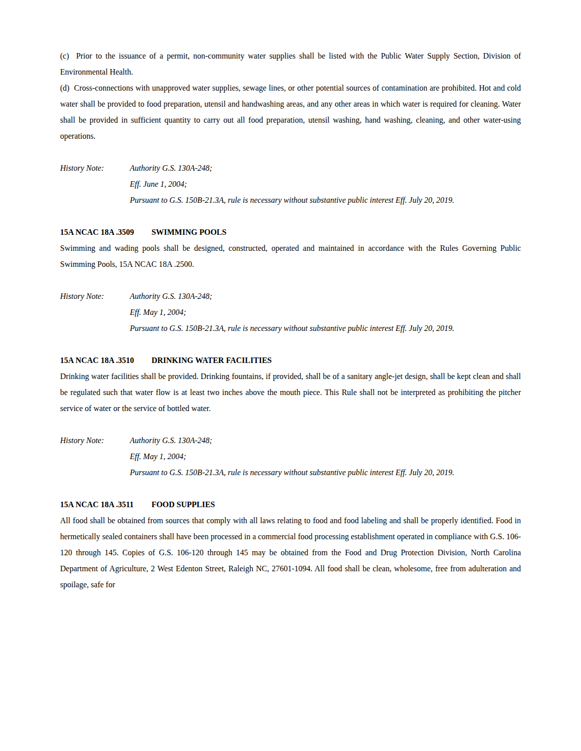(c) Prior to the issuance of a permit, non-community water supplies shall be listed with the Public Water Supply Section, Division of Environmental Health.
(d) Cross-connections with unapproved water supplies, sewage lines, or other potential sources of contamination are prohibited. Hot and cold water shall be provided to food preparation, utensil and handwashing areas, and any other areas in which water is required for cleaning. Water shall be provided in sufficient quantity to carry out all food preparation, utensil washing, hand washing, cleaning, and other water-using operations.
| History Note: | Authority G.S. 130A-248; |
| | Eff. June 1, 2004; |
| | Pursuant to G.S. 150B-21.3A, rule is necessary without substantive public interest Eff. July 20, 2019. |
15A NCAC 18A .3509 SWIMMING POOLS
Swimming and wading pools shall be designed, constructed, operated and maintained in accordance with the Rules Governing Public Swimming Pools, 15A NCAC 18A .2500.
| History Note: | Authority G.S. 130A-248; |
| | Eff. May 1, 2004; |
| | Pursuant to G.S. 150B-21.3A, rule is necessary without substantive public interest Eff. July 20, 2019. |
15A NCAC 18A .3510 DRINKING WATER FACILITIES
Drinking water facilities shall be provided. Drinking fountains, if provided, shall be of a sanitary angle-jet design, shall be kept clean and shall be regulated such that water flow is at least two inches above the mouth piece. This Rule shall not be interpreted as prohibiting the pitcher service of water or the service of bottled water.
| History Note: | Authority G.S. 130A-248; |
| | Eff. May 1, 2004; |
| | Pursuant to G.S. 150B-21.3A, rule is necessary without substantive public interest Eff. July 20, 2019. |
15A NCAC 18A .3511 FOOD SUPPLIES
All food shall be obtained from sources that comply with all laws relating to food and food labeling and shall be properly identified. Food in hermetically sealed containers shall have been processed in a commercial food processing establishment operated in compliance with G.S. 106-120 through 145. Copies of G.S. 106-120 through 145 may be obtained from the Food and Drug Protection Division, North Carolina Department of Agriculture, 2 West Edenton Street, Raleigh NC, 27601-1094. All food shall be clean, wholesome, free from adulteration and spoilage, safe for